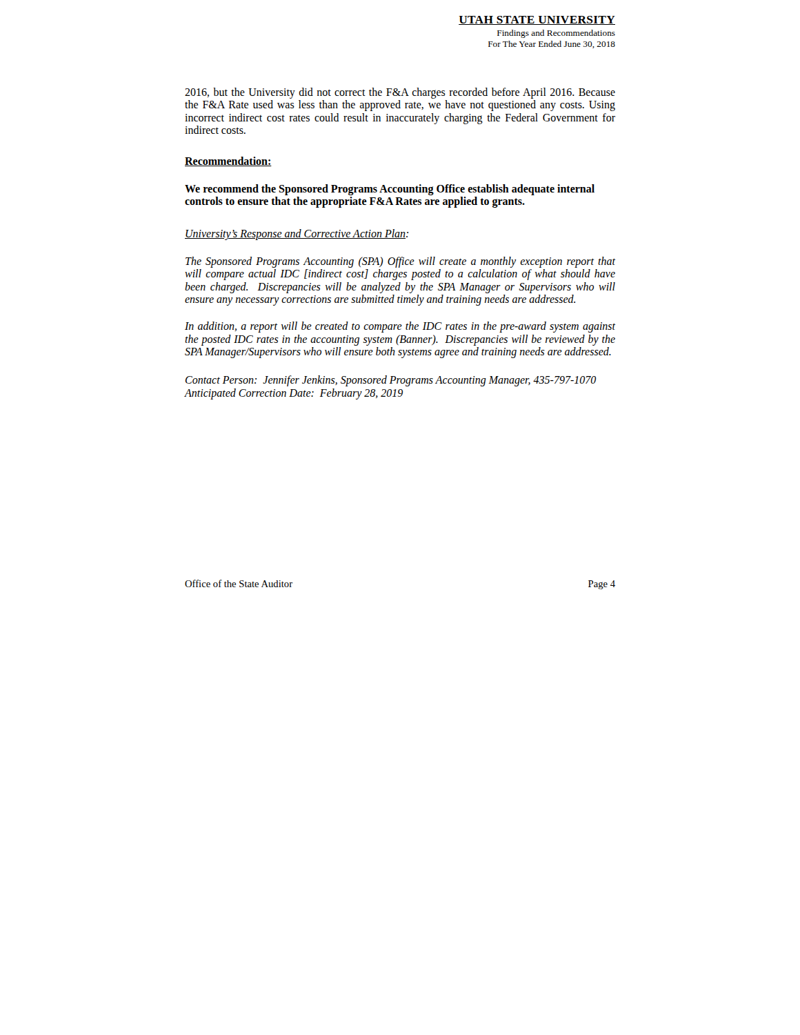UTAH STATE UNIVERSITY
Findings and Recommendations
For The Year Ended June 30, 2018
2016, but the University did not correct the F&A charges recorded before April 2016. Because the F&A Rate used was less than the approved rate, we have not questioned any costs. Using incorrect indirect cost rates could result in inaccurately charging the Federal Government for indirect costs.
Recommendation:
We recommend the Sponsored Programs Accounting Office establish adequate internal controls to ensure that the appropriate F&A Rates are applied to grants.
University’s Response and Corrective Action Plan:
The Sponsored Programs Accounting (SPA) Office will create a monthly exception report that will compare actual IDC [indirect cost] charges posted to a calculation of what should have been charged. Discrepancies will be analyzed by the SPA Manager or Supervisors who will ensure any necessary corrections are submitted timely and training needs are addressed.
In addition, a report will be created to compare the IDC rates in the pre-award system against the posted IDC rates in the accounting system (Banner). Discrepancies will be reviewed by the SPA Manager/Supervisors who will ensure both systems agree and training needs are addressed.
Contact Person: Jennifer Jenkins, Sponsored Programs Accounting Manager, 435-797-1070
Anticipated Correction Date: February 28, 2019
Office of the State Auditor Page 4